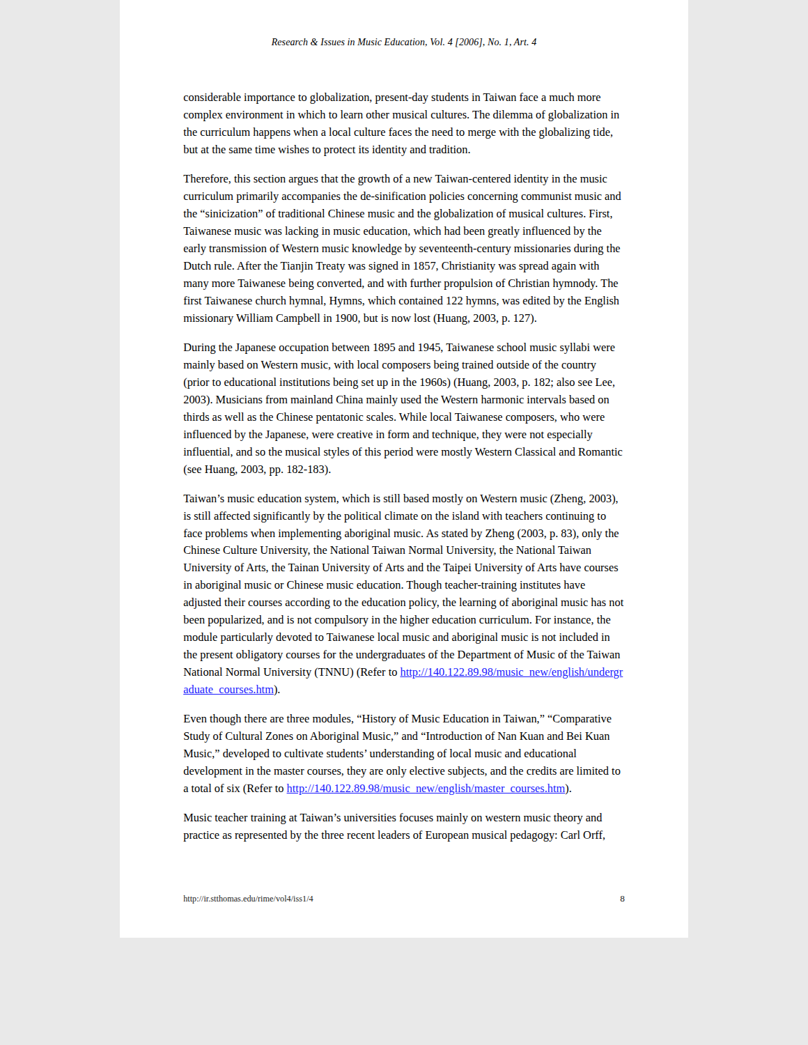Research & Issues in Music Education, Vol. 4 [2006], No. 1, Art. 4
considerable importance to globalization, present-day students in Taiwan face a much more complex environment in which to learn other musical cultures. The dilemma of globalization in the curriculum happens when a local culture faces the need to merge with the globalizing tide, but at the same time wishes to protect its identity and tradition.
Therefore, this section argues that the growth of a new Taiwan-centered identity in the music curriculum primarily accompanies the de-sinification policies concerning communist music and the “sinicization” of traditional Chinese music and the globalization of musical cultures. First, Taiwanese music was lacking in music education, which had been greatly influenced by the early transmission of Western music knowledge by seventeenth-century missionaries during the Dutch rule. After the Tianjin Treaty was signed in 1857, Christianity was spread again with many more Taiwanese being converted, and with further propulsion of Christian hymnody. The first Taiwanese church hymnal, Hymns, which contained 122 hymns, was edited by the English missionary William Campbell in 1900, but is now lost (Huang, 2003, p. 127).
During the Japanese occupation between 1895 and 1945, Taiwanese school music syllabi were mainly based on Western music, with local composers being trained outside of the country (prior to educational institutions being set up in the 1960s) (Huang, 2003, p. 182; also see Lee, 2003). Musicians from mainland China mainly used the Western harmonic intervals based on thirds as well as the Chinese pentatonic scales. While local Taiwanese composers, who were influenced by the Japanese, were creative in form and technique, they were not especially influential, and so the musical styles of this period were mostly Western Classical and Romantic (see Huang, 2003, pp. 182-183).
Taiwan’s music education system, which is still based mostly on Western music (Zheng, 2003), is still affected significantly by the political climate on the island with teachers continuing to face problems when implementing aboriginal music. As stated by Zheng (2003, p. 83), only the Chinese Culture University, the National Taiwan Normal University, the National Taiwan University of Arts, the Tainan University of Arts and the Taipei University of Arts have courses in aboriginal music or Chinese music education. Though teacher-training institutes have adjusted their courses according to the education policy, the learning of aboriginal music has not been popularized, and is not compulsory in the higher education curriculum. For instance, the module particularly devoted to Taiwanese local music and aboriginal music is not included in the present obligatory courses for the undergraduates of the Department of Music of the Taiwan National Normal University (TNNU) (Refer to http://140.122.89.98/music_new/english/undergraduate_courses.htm).
Even though there are three modules, “History of Music Education in Taiwan,” “Comparative Study of Cultural Zones on Aboriginal Music,” and “Introduction of Nan Kuan and Bei Kuan Music,” developed to cultivate students’ understanding of local music and educational development in the master courses, they are only elective subjects, and the credits are limited to a total of six (Refer to http://140.122.89.98/music_new/english/master_courses.htm).
Music teacher training at Taiwan’s universities focuses mainly on western music theory and practice as represented by the three recent leaders of European musical pedagogy: Carl Orff,
http://ir.stthomas.edu/rime/vol4/iss1/4 8